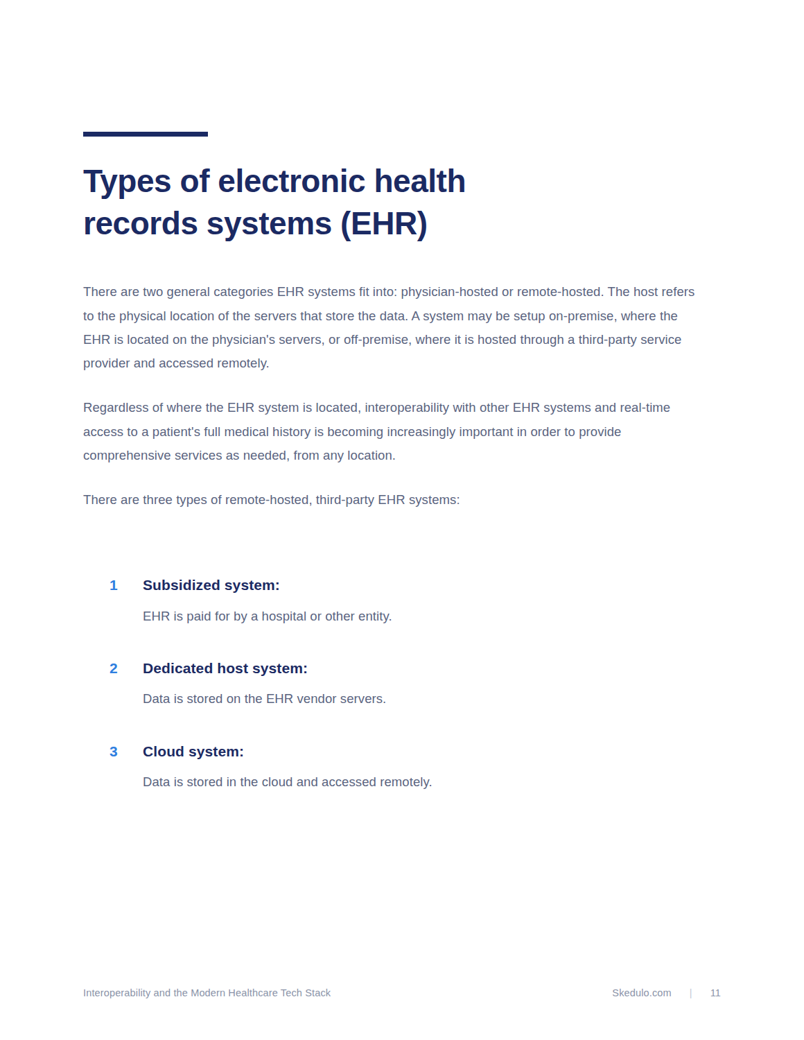Types of electronic health records systems (EHR)
There are two general categories EHR systems fit into: physician-hosted or remote-hosted. The host refers to the physical location of the servers that store the data. A system may be setup on-premise, where the EHR is located on the physician's servers, or off-premise, where it is hosted through a third-party service provider and accessed remotely.
Regardless of where the EHR system is located, interoperability with other EHR systems and real-time access to a patient's full medical history is becoming increasingly important in order to provide comprehensive services as needed, from any location.
There are three types of remote-hosted, third-party EHR systems:
Subsidized system:
EHR is paid for by a hospital or other entity.
Dedicated host system:
Data is stored on the EHR vendor servers.
Cloud system:
Data is stored in the cloud and accessed remotely.
Interoperability and the Modern Healthcare Tech Stack
Skedulo.com | 11